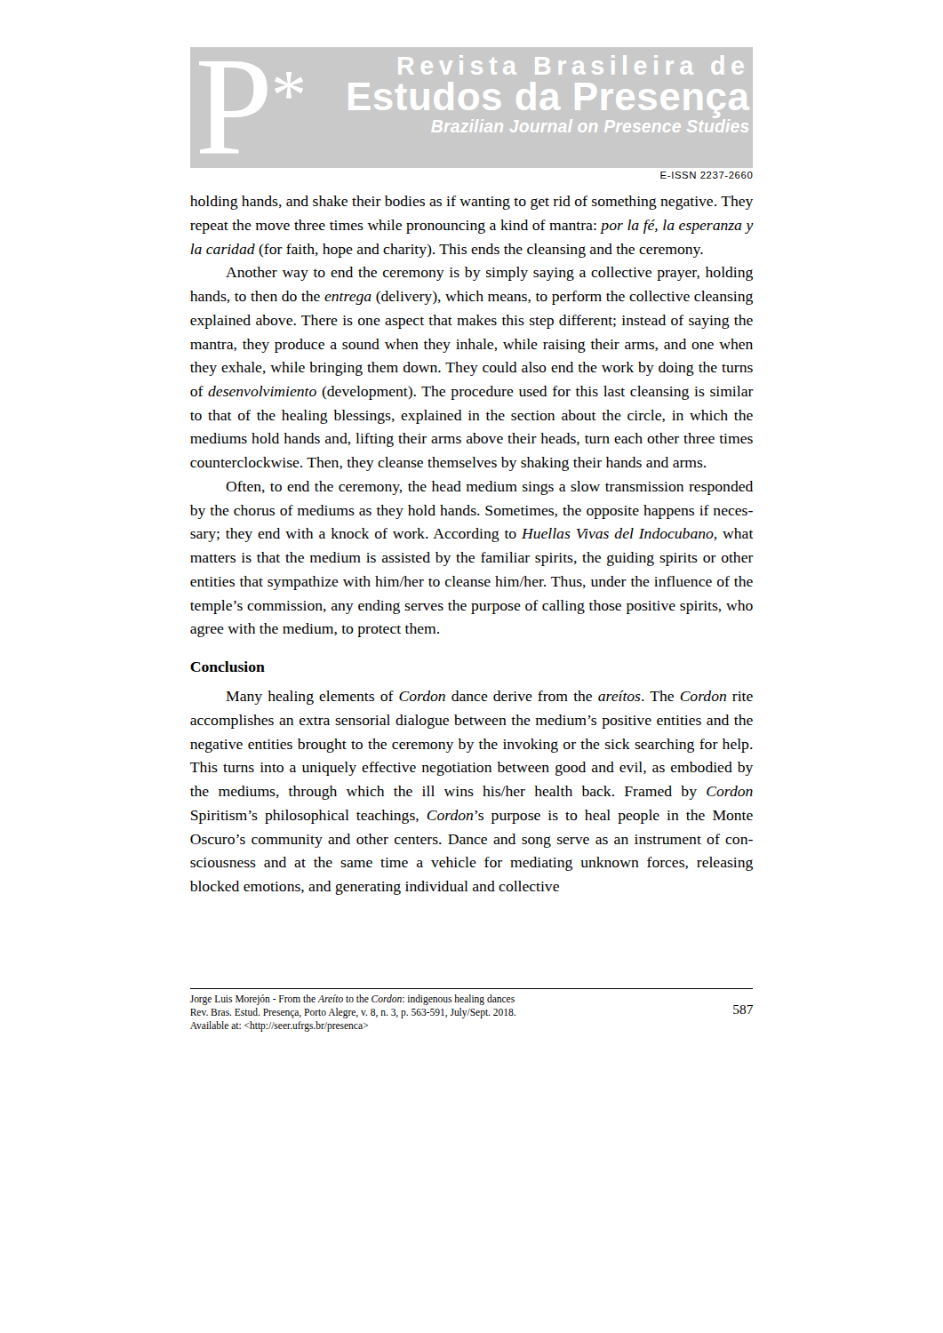P*
Revista Brasileira de
Estudos da Presença
Brazilian Journal on Presence Studies
E-ISSN 2237-2660
holding hands, and shake their bodies as if wanting to get rid of something negative. They repeat the move three times while pronouncing a kind of mantra: por la fé, la esperanza y la caridad (for faith, hope and charity). This ends the cleansing and the ceremony.
Another way to end the ceremony is by simply saying a collective prayer, holding hands, to then do the entrega (delivery), which means, to perform the collective cleansing explained above. There is one aspect that makes this step different; instead of saying the mantra, they produce a sound when they inhale, while raising their arms, and one when they exhale, while bringing them down. They could also end the work by doing the turns of desenvolvimiento (development). The procedure used for this last cleansing is similar to that of the healing blessings, explained in the section about the circle, in which the mediums hold hands and, lifting their arms above their heads, turn each other three times counterclockwise. Then, they cleanse themselves by shaking their hands and arms.
Often, to end the ceremony, the head medium sings a slow transmission responded by the chorus of mediums as they hold hands. Sometimes, the opposite happens if necessary; they end with a knock of work. According to Huellas Vivas del Indocubano, what matters is that the medium is assisted by the familiar spirits, the guiding spirits or other entities that sympathize with him/her to cleanse him/her. Thus, under the influence of the temple’s commission, any ending serves the purpose of calling those positive spirits, who agree with the medium, to protect them.
Conclusion
Many healing elements of Cordon dance derive from the areítos. The Cordon rite accomplishes an extra sensorial dialogue between the medium’s positive entities and the negative entities brought to the ceremony by the invoking or the sick searching for help. This turns into a uniquely effective negotiation between good and evil, as embodied by the mediums, through which the ill wins his/her health back. Framed by Cordon Spiritism’s philosophical teachings, Cordon’s purpose is to heal people in the Monte Oscuro’s community and other centers. Dance and song serve as an instrument of consciousness and at the same time a vehicle for mediating unknown forces, releasing blocked emotions, and generating individual and collective
Jorge Luis Morejón - From the Areíto to the Cordon: indigenous healing dances
Rev. Bras. Estud. Presença, Porto Alegre, v. 8, n. 3, p. 563-591, July/Sept. 2018.
Available at: <http://seer.ufrgs.br/presenca>
587